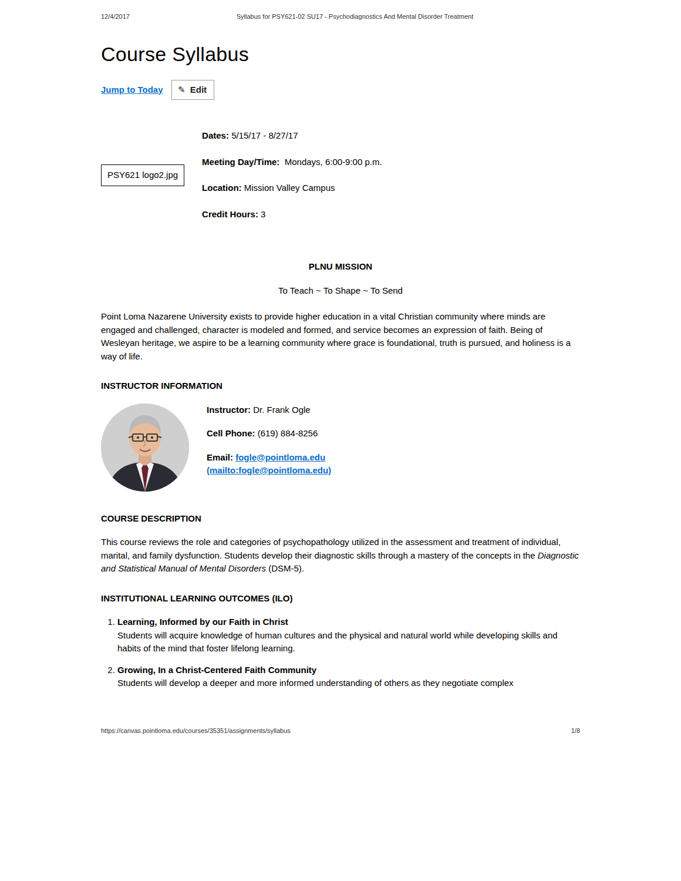12/4/2017 Syllabus for PSY621-02 SU17 - Psychodiagnostics And Mental Disorder Treatment
Course Syllabus
Jump to Today ✎ Edit
PSY621 logo2.jpg
Dates: 5/15/17 - 8/27/17
Meeting Day/Time: Mondays, 6:00-9:00 p.m.
Location: Mission Valley Campus
Credit Hours: 3
PLNU MISSION
To Teach ~ To Shape ~ To Send
Point Loma Nazarene University exists to provide higher education in a vital Christian community where minds are engaged and challenged, character is modeled and formed, and service becomes an expression of faith. Being of Wesleyan heritage, we aspire to be a learning community where grace is foundational, truth is pursued, and holiness is a way of life.
INSTRUCTOR INFORMATION
Instructor: Dr. Frank Ogle
Cell Phone: (619) 884-8256
Email: fogle@pointloma.edu
(mailto:fogle@pointloma.edu)
COURSE DESCRIPTION
This course reviews the role and categories of psychopathology utilized in the assessment and treatment of individual, marital, and family dysfunction. Students develop their diagnostic skills through a mastery of the concepts in the Diagnostic and Statistical Manual of Mental Disorders (DSM-5).
INSTITUTIONAL LEARNING OUTCOMES (ILO)
Learning, Informed by our Faith in Christ Students will acquire knowledge of human cultures and the physical and natural world while developing skills and habits of the mind that foster lifelong learning.
Growing, In a Christ-Centered Faith Community Students will develop a deeper and more informed understanding of others as they negotiate complex
https://canvas.pointloma.edu/courses/35351/assignments/syllabus 1/8